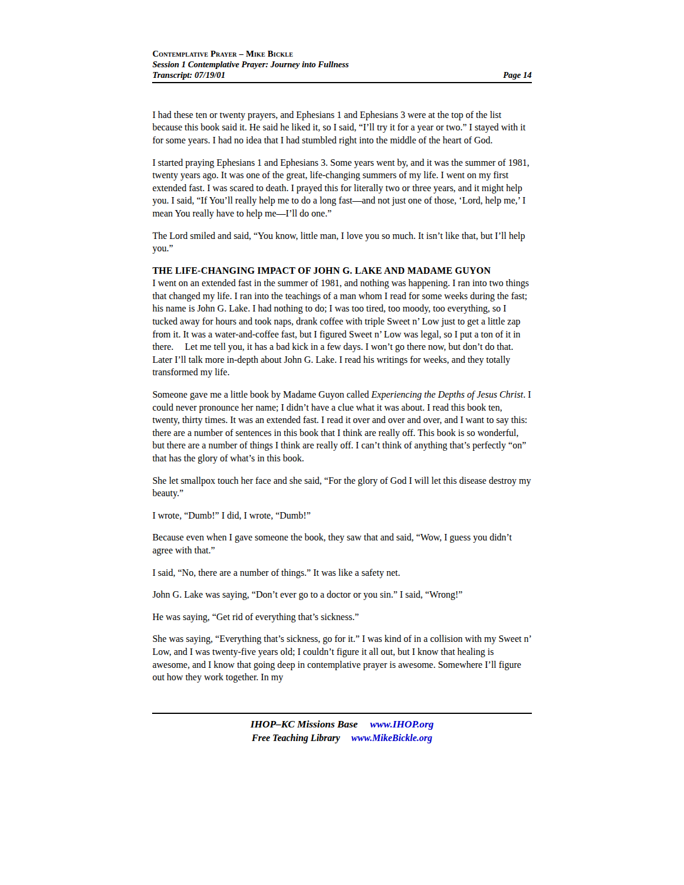Contemplative Prayer – Mike Bickle
Session 1 Contemplative Prayer: Journey into Fullness
Transcript: 07/19/01 Page 14
I had these ten or twenty prayers, and Ephesians 1 and Ephesians 3 were at the top of the list because this book said it. He said he liked it, so I said, “I’ll try it for a year or two.” I stayed with it for some years. I had no idea that I had stumbled right into the middle of the heart of God.
I started praying Ephesians 1 and Ephesians 3. Some years went by, and it was the summer of 1981, twenty years ago. It was one of the great, life-changing summers of my life. I went on my first extended fast. I was scared to death. I prayed this for literally two or three years, and it might help you. I said, “If You’ll really help me to do a long fast—and not just one of those, ‘Lord, help me,’ I mean You really have to help me—I’ll do one.”
The Lord smiled and said, “You know, little man, I love you so much. It isn’t like that, but I’ll help you.”
The Life-Changing Impact of John G. Lake and Madame Guyon
I went on an extended fast in the summer of 1981, and nothing was happening. I ran into two things that changed my life. I ran into the teachings of a man whom I read for some weeks during the fast; his name is John G. Lake. I had nothing to do; I was too tired, too moody, too everything, so I tucked away for hours and took naps, drank coffee with triple Sweet n’ Low just to get a little zap from it. It was a water-and-coffee fast, but I figured Sweet n’ Low was legal, so I put a ton of it in there. Let me tell you, it has a bad kick in a few days. I won’t go there now, but don’t do that. Later I’ll talk more in-depth about John G. Lake. I read his writings for weeks, and they totally transformed my life.
Someone gave me a little book by Madame Guyon called Experiencing the Depths of Jesus Christ. I could never pronounce her name; I didn’t have a clue what it was about. I read this book ten, twenty, thirty times. It was an extended fast. I read it over and over and over, and I want to say this: there are a number of sentences in this book that I think are really off. This book is so wonderful, but there are a number of things I think are really off. I can’t think of anything that’s perfectly “on” that has the glory of what’s in this book.
She let smallpox touch her face and she said, “For the glory of God I will let this disease destroy my beauty.”
I wrote, “Dumb!” I did, I wrote, “Dumb!”
Because even when I gave someone the book, they saw that and said, “Wow, I guess you didn’t agree with that.”
I said, “No, there are a number of things.” It was like a safety net.
John G. Lake was saying, “Don’t ever go to a doctor or you sin.” I said, “Wrong!”
He was saying, “Get rid of everything that’s sickness.”
She was saying, “Everything that’s sickness, go for it.” I was kind of in a collision with my Sweet n’ Low, and I was twenty-five years old; I couldn’t figure it all out, but I know that healing is awesome, and I know that going deep in contemplative prayer is awesome. Somewhere I’ll figure out how they work together. In my
IHOP–KC Missions Base www.IHOP.org
Free Teaching Library www.MikeBickle.org